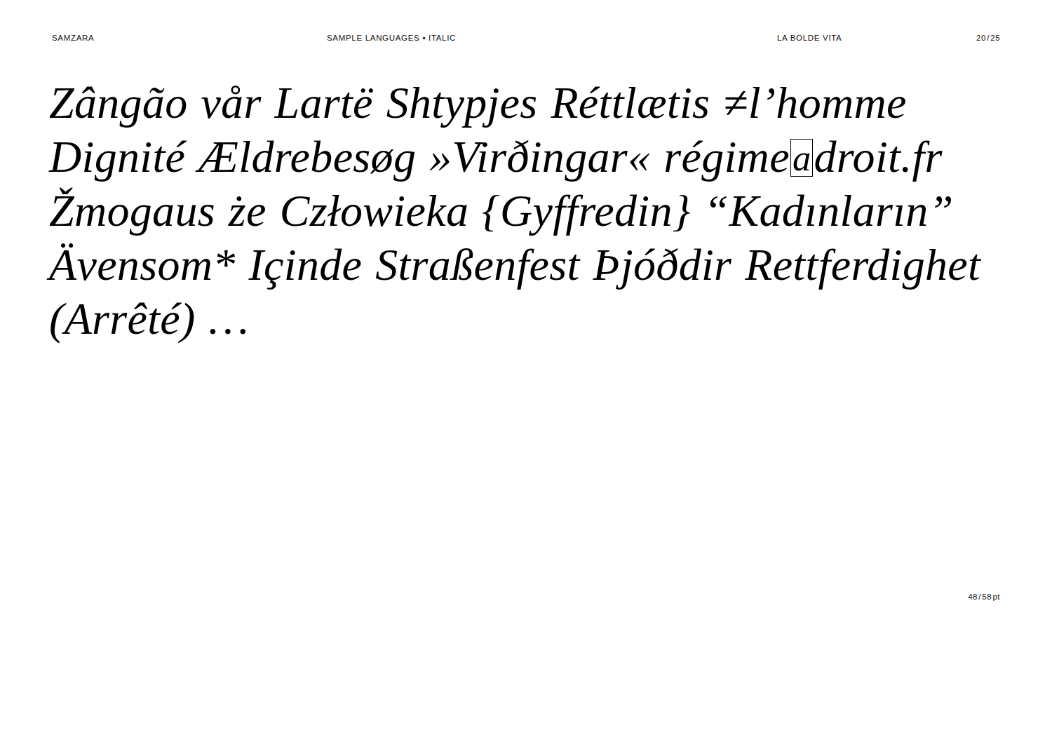Samzara Sample Languages ▪ Italic La Bolde Vita 20 / 25
Zângão vår Lartë Shtypjes Réttlætis ≠l’homme Dignité Ældrebesøg »Virðingar« régimeadroit.fr Žmogaus że Człowieka {Gyffredin} “Kadınların” Ävensom* Içinde Straßenfest Þjóðdir Rettferdighet (Arrêté) …
48 / 58 pt